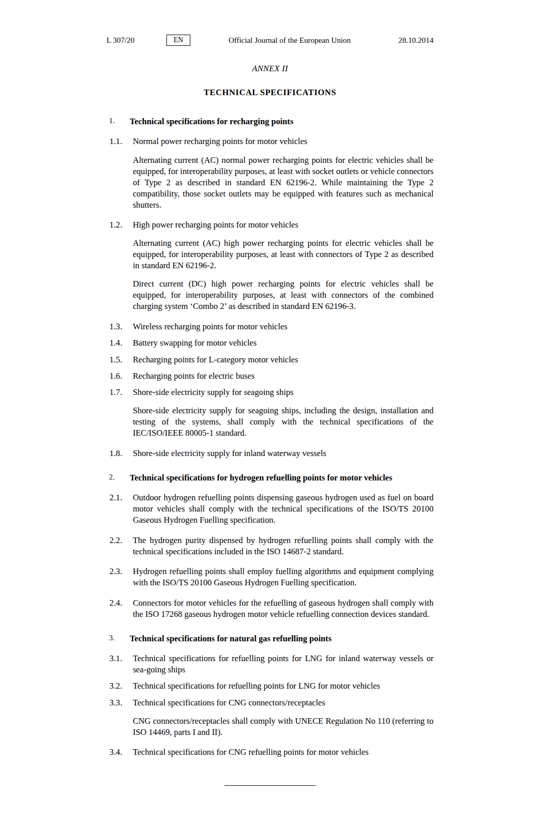L 307/20
EN
Official Journal of the European Union
28.10.2014
ANNEX II
TECHNICAL SPECIFICATIONS
1.
Technical specifications for recharging points
1.1.
Normal power recharging points for motor vehicles
Alternating current (AC) normal power recharging points for electric vehicles shall be equipped, for interoperability purposes, at least with socket outlets or vehicle connectors of Type 2 as described in standard EN 62196-2. While maintaining the Type 2 compatibility, those socket outlets may be equipped with features such as mechanical shutters.
1.2.
High power recharging points for motor vehicles
Alternating current (AC) high power recharging points for electric vehicles shall be equipped, for interoperability purposes, at least with connectors of Type 2 as described in standard EN 62196-2.
Direct current (DC) high power recharging points for electric vehicles shall be equipped, for interoperability purposes, at least with connectors of the combined charging system ‘Combo 2’ as described in standard EN 62196-3.
1.3.
Wireless recharging points for motor vehicles
1.4.
Battery swapping for motor vehicles
1.5.
Recharging points for L-category motor vehicles
1.6.
Recharging points for electric buses
1.7.
Shore-side electricity supply for seagoing ships
Shore-side electricity supply for seagoing ships, including the design, installation and testing of the systems, shall comply with the technical specifications of the IEC/ISO/IEEE 80005-1 standard.
1.8.
Shore-side electricity supply for inland waterway vessels
2.
Technical specifications for hydrogen refuelling points for motor vehicles
2.1.
Outdoor hydrogen refuelling points dispensing gaseous hydrogen used as fuel on board motor vehicles shall comply with the technical specifications of the ISO/TS 20100 Gaseous Hydrogen Fuelling specification.
2.2.
The hydrogen purity dispensed by hydrogen refuelling points shall comply with the technical specifications included in the ISO 14687-2 standard.
2.3.
Hydrogen refuelling points shall employ fuelling algorithms and equipment complying with the ISO/TS 20100 Gaseous Hydrogen Fuelling specification.
2.4.
Connectors for motor vehicles for the refuelling of gaseous hydrogen shall comply with the ISO 17268 gaseous hydrogen motor vehicle refuelling connection devices standard.
3.
Technical specifications for natural gas refuelling points
3.1.
Technical specifications for refuelling points for LNG for inland waterway vessels or sea-going ships
3.2.
Technical specifications for refuelling points for LNG for motor vehicles
3.3.
Technical specifications for CNG connectors/receptacles
CNG connectors/receptacles shall comply with UNECE Regulation No 110 (referring to ISO 14469, parts I and II).
3.4.
Technical specifications for CNG refuelling points for motor vehicles